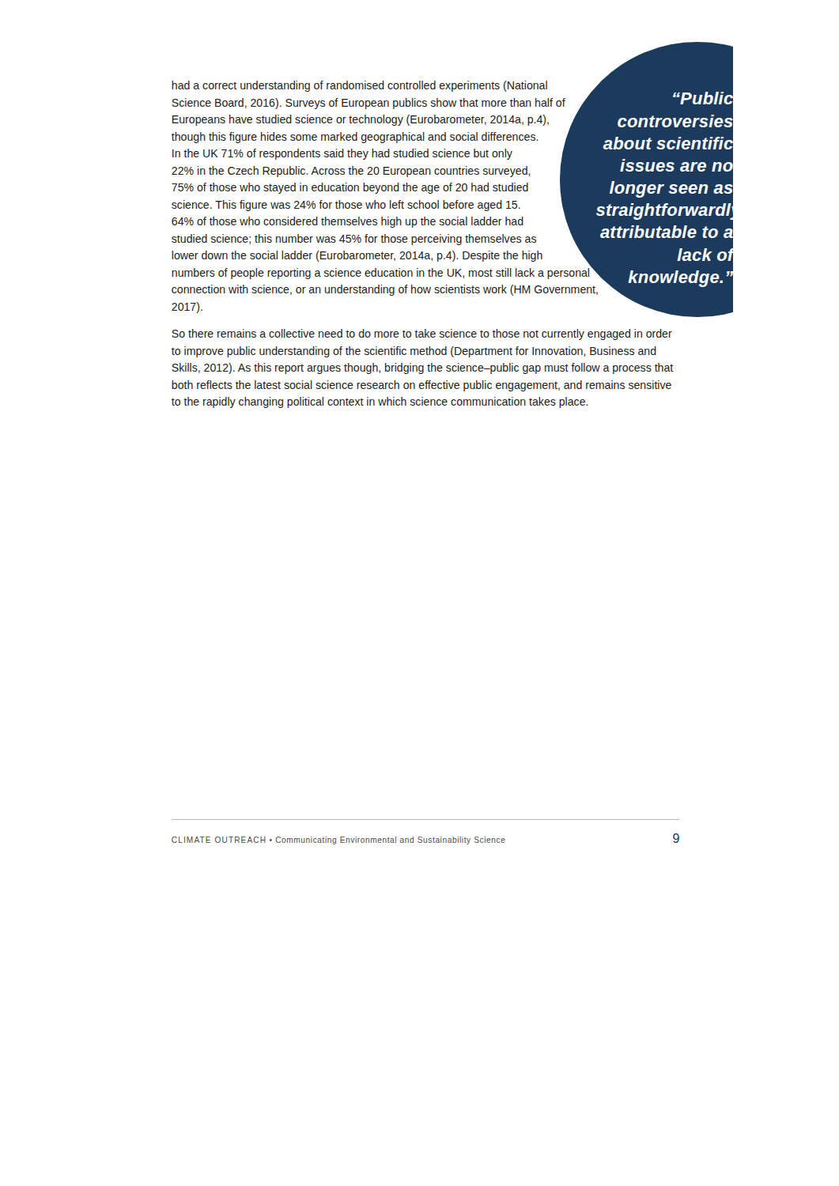“Public controversies about scientific issues are no longer seen as straightforwardly attributable to a lack of knowledge.”
had a correct understanding of randomised controlled experiments (National Science Board, 2016). Surveys of European publics show that more than half of Europeans have studied science or technology (Eurobarometer, 2014a, p.4), though this figure hides some marked geographical and social differences. In the UK 71% of respondents said they had studied science but only 22% in the Czech Republic. Across the 20 European countries surveyed, 75% of those who stayed in education beyond the age of 20 had studied science. This figure was 24% for those who left school before aged 15. 64% of those who considered themselves high up the social ladder had studied science; this number was 45% for those perceiving themselves as lower down the social ladder (Eurobarometer, 2014a, p.4). Despite the high numbers of people reporting a science education in the UK, most still lack a personal connection with science, or an understanding of how scientists work (HM Government, 2017).
So there remains a collective need to do more to take science to those not currently engaged in order to improve public understanding of the scientific method (Department for Innovation, Business and Skills, 2012). As this report argues though, bridging the science–public gap must follow a process that both reflects the latest social science research on effective public engagement, and remains sensitive to the rapidly changing political context in which science communication takes place.
CLIMATE OUTREACH • Communicating Environmental and Sustainability Science
9